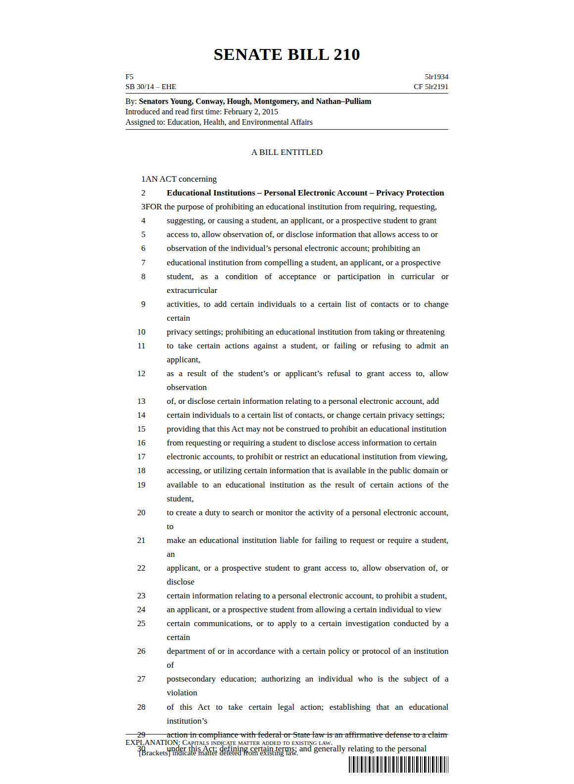SENATE BILL 210
F5
5lr1934
SB 30/14 – EHE
CF 5lr2191
By: Senators Young, Conway, Hough, Montgomery, and Nathan–Pulliam
Introduced and read first time: February 2, 2015
Assigned to: Education, Health, and Environmental Affairs
A BILL ENTITLED
| 1 | AN ACT concerning |
| 2 | Educational Institutions – Personal Electronic Account – Privacy Protection |
| 3 | FOR the purpose of prohibiting an educational institution from requiring, requesting, |
| 4 | suggesting, or causing a student, an applicant, or a prospective student to grant |
| 5 | access to, allow observation of, or disclose information that allows access to or |
| 6 | observation of the individual’s personal electronic account; prohibiting an |
| 7 | educational institution from compelling a student, an applicant, or a prospective |
| 8 | student, as a condition of acceptance or participation in curricular or extracurricular |
| 9 | activities, to add certain individuals to a certain list of contacts or to change certain |
| 10 | privacy settings; prohibiting an educational institution from taking or threatening |
| 11 | to take certain actions against a student, or failing or refusing to admit an applicant, |
| 12 | as a result of the student’s or applicant’s refusal to grant access to, allow observation |
| 13 | of, or disclose certain information relating to a personal electronic account, add |
| 14 | certain individuals to a certain list of contacts, or change certain privacy settings; |
| 15 | providing that this Act may not be construed to prohibit an educational institution |
| 16 | from requesting or requiring a student to disclose access information to certain |
| 17 | electronic accounts, to prohibit or restrict an educational institution from viewing, |
| 18 | accessing, or utilizing certain information that is available in the public domain or |
| 19 | available to an educational institution as the result of certain actions of the student, |
| 20 | to create a duty to search or monitor the activity of a personal electronic account, to |
| 21 | make an educational institution liable for failing to request or require a student, an |
| 22 | applicant, or a prospective student to grant access to, allow observation of, or disclose |
| 23 | certain information relating to a personal electronic account, to prohibit a student, |
| 24 | an applicant, or a prospective student from allowing a certain individual to view |
| 25 | certain communications, or to apply to a certain investigation conducted by a certain |
| 26 | department of or in accordance with a certain policy or protocol of an institution of |
| 27 | postsecondary education; authorizing an individual who is the subject of a violation |
| 28 | of this Act to take certain legal action; establishing that an educational institution’s |
| 29 | action in compliance with federal or State law is an affirmative defense to a claim |
| 30 | under this Act; defining certain terms; and generally relating to the personal |
EXPLANATION: Capitals indicate matter added to existing law.
[Brackets] indicate matter deleted from existing law.